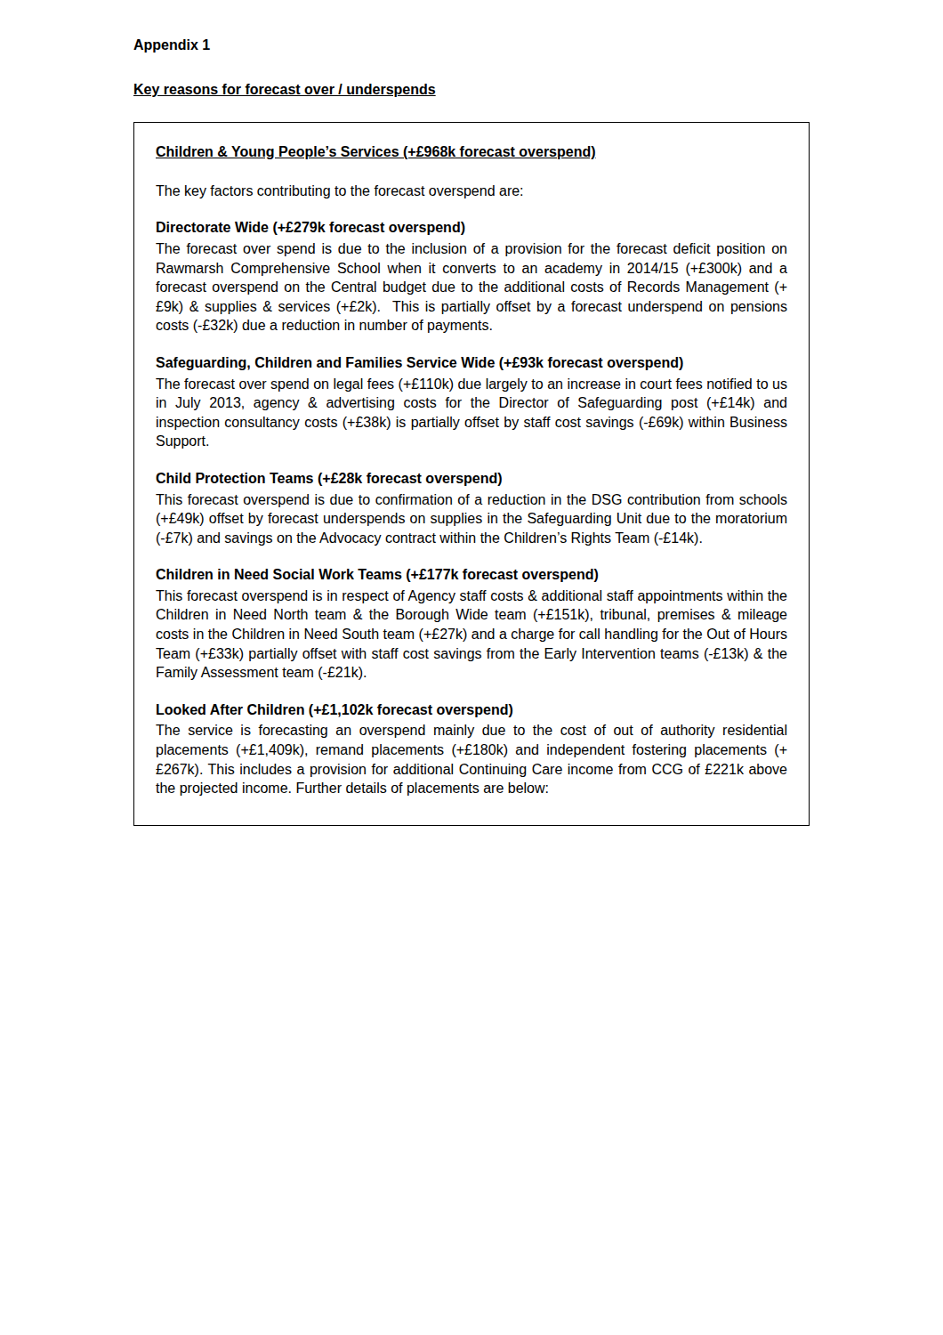Appendix 1
Key reasons for forecast over / underspends
Children & Young People’s Services (+£968k forecast overspend)
The key factors contributing to the forecast overspend are:
Directorate Wide (+£279k forecast overspend)
The forecast over spend is due to the inclusion of a provision for the forecast deficit position on Rawmarsh Comprehensive School when it converts to an academy in 2014/15 (+£300k) and a forecast overspend on the Central budget due to the additional costs of Records Management (+£9k) & supplies & services (+£2k). This is partially offset by a forecast underspend on pensions costs (-£32k) due a reduction in number of payments.
Safeguarding, Children and Families Service Wide (+£93k forecast overspend)
The forecast over spend on legal fees (+£110k) due largely to an increase in court fees notified to us in July 2013, agency & advertising costs for the Director of Safeguarding post (+£14k) and inspection consultancy costs (+£38k) is partially offset by staff cost savings (-£69k) within Business Support.
Child Protection Teams (+£28k forecast overspend)
This forecast overspend is due to confirmation of a reduction in the DSG contribution from schools (+£49k) offset by forecast underspends on supplies in the Safeguarding Unit due to the moratorium (-£7k) and savings on the Advocacy contract within the Children’s Rights Team (-£14k).
Children in Need Social Work Teams (+£177k forecast overspend)
This forecast overspend is in respect of Agency staff costs & additional staff appointments within the Children in Need North team & the Borough Wide team (+£151k), tribunal, premises & mileage costs in the Children in Need South team (+£27k) and a charge for call handling for the Out of Hours Team (+£33k) partially offset with staff cost savings from the Early Intervention teams (-£13k) & the Family Assessment team (-£21k).
Looked After Children (+£1,102k forecast overspend)
The service is forecasting an overspend mainly due to the cost of out of authority residential placements (+£1,409k), remand placements (+£180k) and independent fostering placements (+£267k). This includes a provision for additional Continuing Care income from CCG of £221k above the projected income. Further details of placements are below: